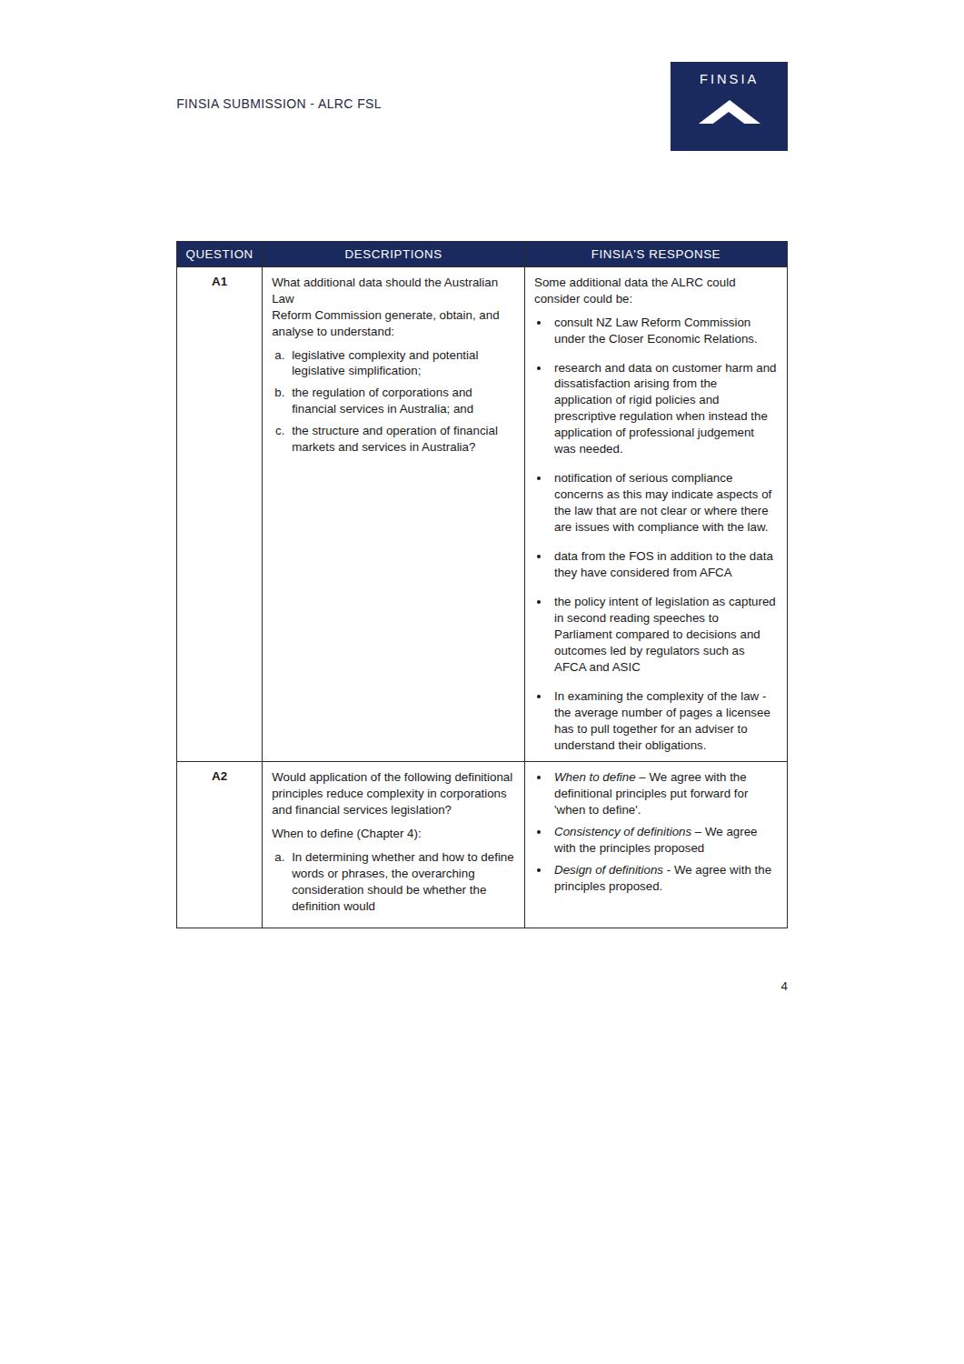FINSIA SUBMISSION - ALRC FSL
FINSIA
| QUESTION | DESCRIPTIONS | FINSIA'S RESPONSE |
| --- | --- | --- |
| A1 | What additional data should the Australian Law Reform Commission generate, obtain, and analyse to understand: legislative complexity and potential legislative simplification; the regulation of corporations and financial services in Australia; and the structure and operation of financial markets and services in Australia? | Some additional data the ALRC could consider could be: consult NZ Law Reform Commission under the Closer Economic Relations. research and data on customer harm and dissatisfaction arising from the application of rigid policies and prescriptive regulation when instead the application of professional judgement was needed. notification of serious compliance concerns as this may indicate aspects of the law that are not clear or where there are issues with compliance with the law. data from the FOS in addition to the data they have considered from AFCA the policy intent of legislation as captured in second reading speeches to Parliament compared to decisions and outcomes led by regulators such as AFCA and ASIC In examining the complexity of the law - the average number of pages a licensee has to pull together for an adviser to understand their obligations. |
| A2 | Would application of the following definitional principles reduce complexity in corporations and financial services legislation? When to define (Chapter 4): In determining whether and how to define words or phrases, the overarching consideration should be whether the definition would | When to define – We agree with the definitional principles put forward for 'when to define'. Consistency of definitions – We agree with the principles proposed Design of definitions - We agree with the principles proposed. |
4